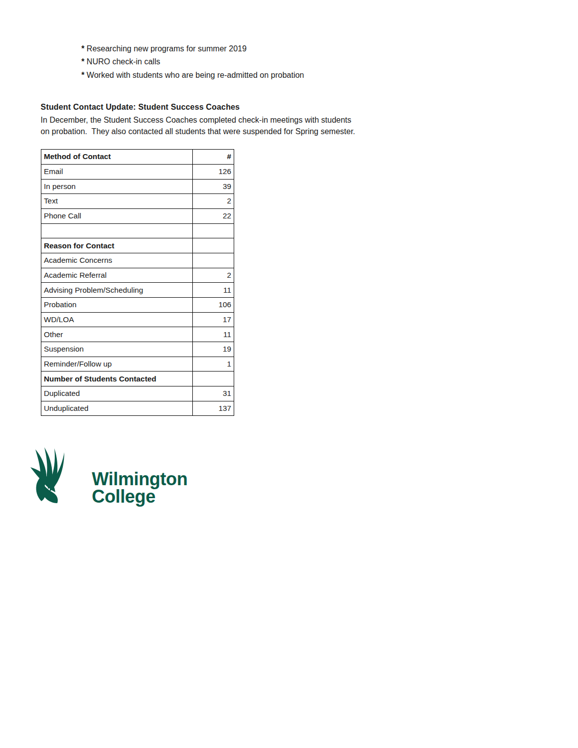Researching new programs for summer 2019
NURO check-in calls
Worked with students who are being re-admitted on probation
Student Contact Update: Student Success Coaches
In December, the Student Success Coaches completed check-in meetings with students on probation. They also contacted all students that were suspended for Spring semester.
| Method of Contact | # |
| --- | --- |
| Email | 126 |
| In person | 39 |
| Text | 2 |
| Phone Call | 22 |
| Reason for Contact | |
| Academic Concerns | |
| Academic Referral | 2 |
| Advising Problem/Scheduling | 11 |
| Probation | 106 |
| WD/LOA | 17 |
| Other | 11 |
| Suspension | 19 |
| Reminder/Follow up | 1 |
| Number of Students Contacted | |
| Duplicated | 31 |
| Unduplicated | 137 |
Wilmington College